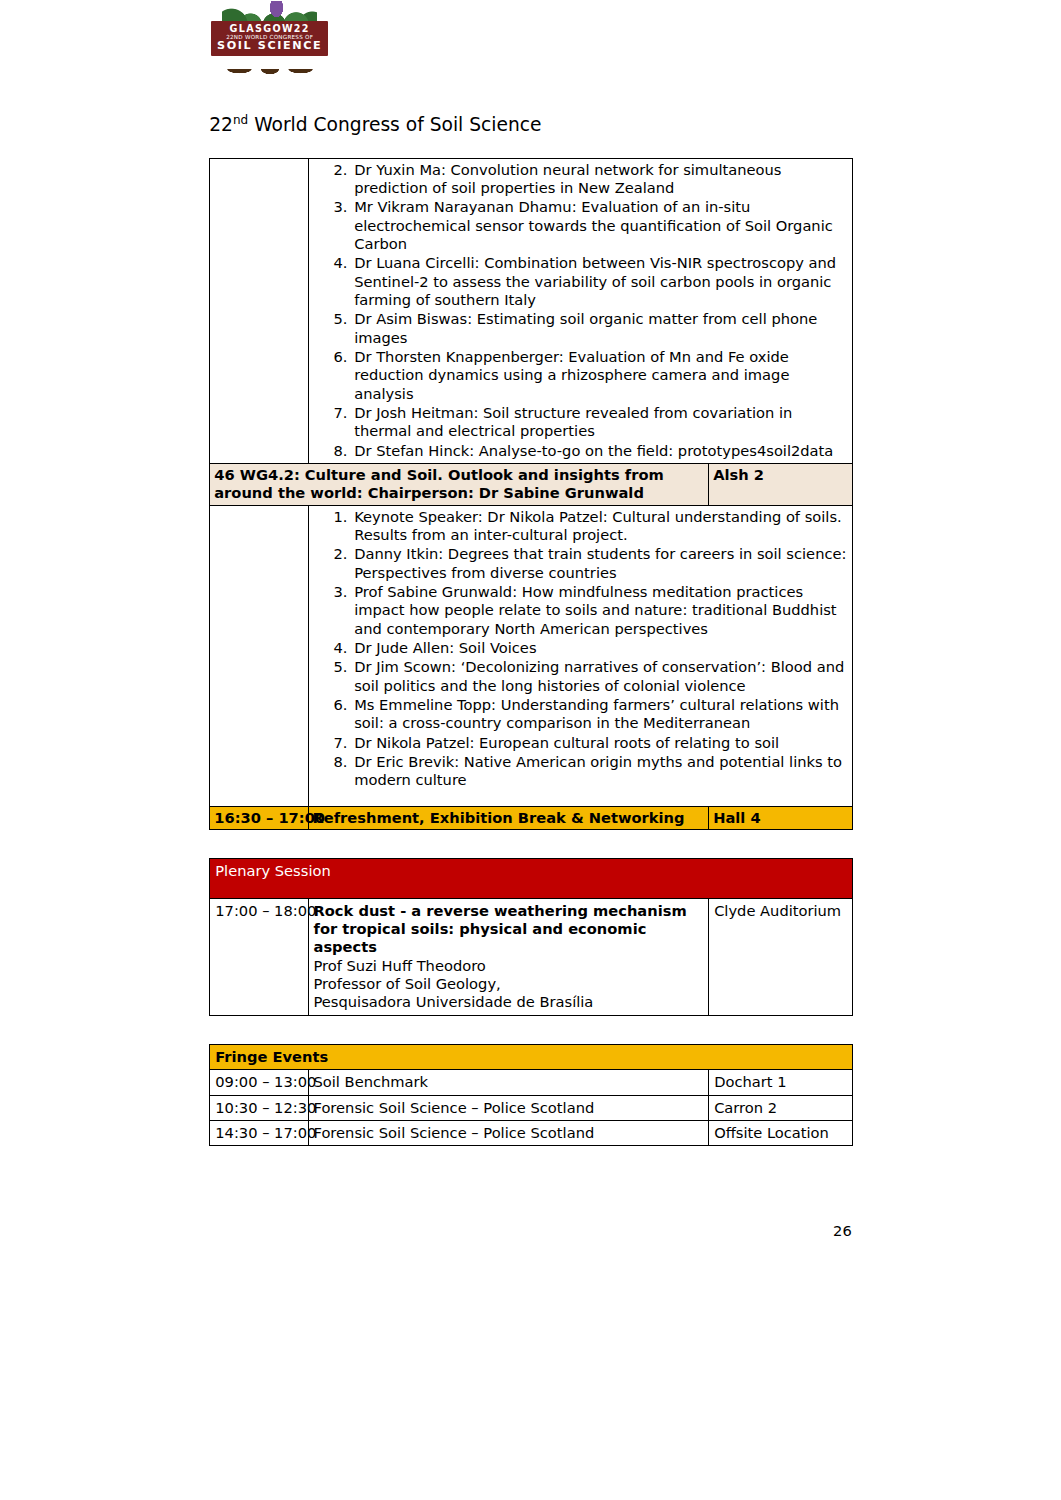GLASGOW22 22ND WORLD CONGRESS OF SOIL SCIENCE
22nd World Congress of Soil Science
| | Dr Yuxin Ma: Convolution neural network for simultaneous prediction of soil properties in New Zealand Mr Vikram Narayanan Dhamu: Evaluation of an in-situ electrochemical sensor towards the quantification of Soil Organic Carbon Dr Luana Circelli: Combination between Vis-NIR spectroscopy and Sentinel-2 to assess the variability of soil carbon pools in organic farming of southern Italy Dr Asim Biswas: Estimating soil organic matter from cell phone images Dr Thorsten Knappenberger: Evaluation of Mn and Fe oxide reduction dynamics using a rhizosphere camera and image analysis Dr Josh Heitman: Soil structure revealed from covariation in thermal and electrical properties Dr Stefan Hinck: Analyse-to-go on the field: prototypes4soil2data |
| 46 WG4.2: Culture and Soil. Outlook and insights from around the world: Chairperson: Dr Sabine Grunwald | Alsh 2 |
| | Keynote Speaker: Dr Nikola Patzel: Cultural understanding of soils. Results from an inter-cultural project. Danny Itkin: Degrees that train students for careers in soil science: Perspectives from diverse countries Prof Sabine Grunwald: How mindfulness meditation practices impact how people relate to soils and nature: traditional Buddhist and contemporary North American perspectives Dr Jude Allen: Soil Voices Dr Jim Scown: ‘Decolonizing narratives of conservation’: Blood and soil politics and the long histories of colonial violence Ms Emmeline Topp: Understanding farmers’ cultural relations with soil: a cross-country comparison in the Mediterranean Dr Nikola Patzel: European cultural roots of relating to soil Dr Eric Brevik: Native American origin myths and potential links to modern culture |
| 16:30 – 17:00 | Refreshment, Exhibition Break & Networking | Hall 4 |
| Plenary Session |
| 17:00 – 18:00 | Rock dust - a reverse weathering mechanism for tropical soils: physical and economic aspects Prof Suzi Huff Theodoro Professor of Soil Geology, Pesquisadora Universidade de Brasília | Clyde Auditorium |
| Fringe Events |
| 09:00 – 13:00 | Soil Benchmark | Dochart 1 |
| 10:30 – 12:30 | Forensic Soil Science – Police Scotland | Carron 2 |
| 14:30 – 17:00 | Forensic Soil Science – Police Scotland | Offsite Location |
26